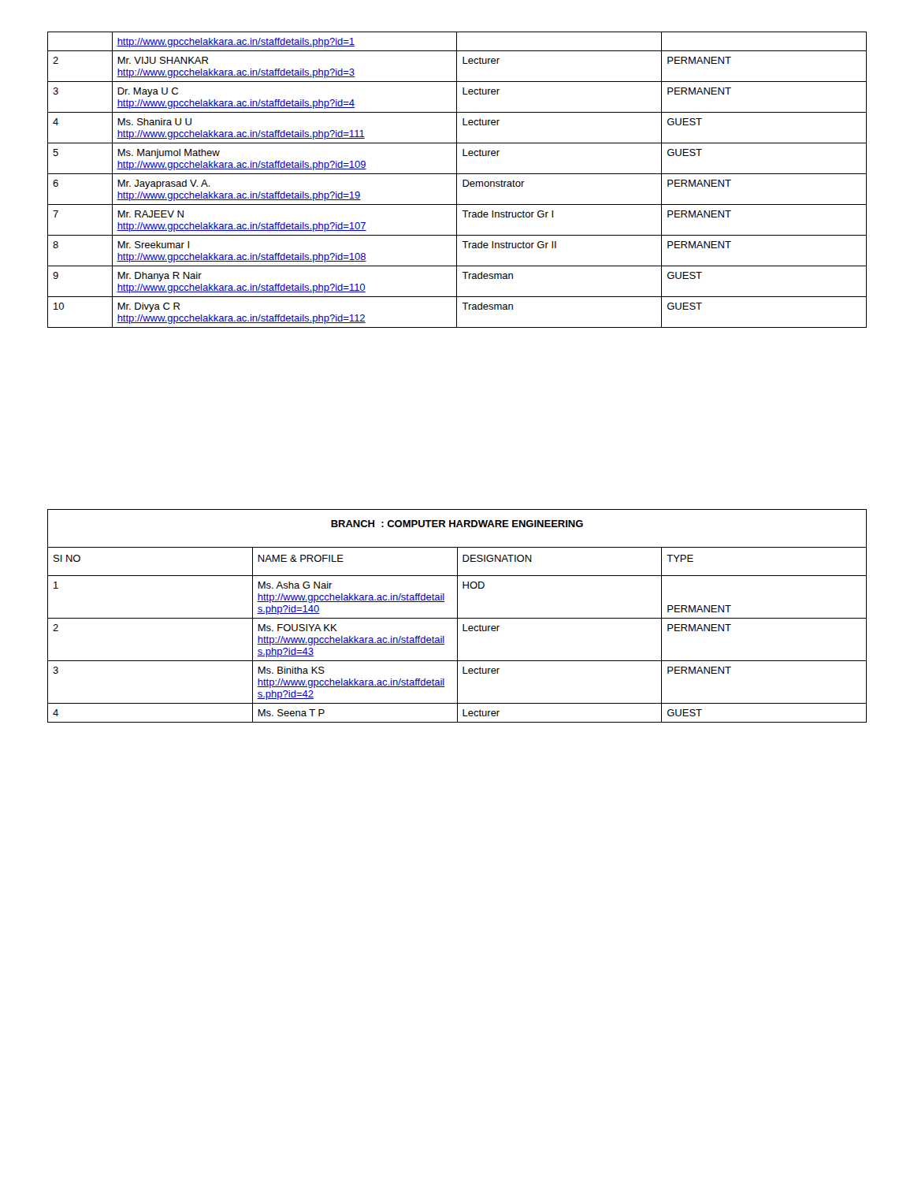| | http://www.gpcchelakkara.ac.in/staffdetails.php?id=1 | | |
| 2 | Mr. VIJU SHANKAR http://www.gpcchelakkara.ac.in/staffdetails.php?id=3 | Lecturer | PERMANENT |
| 3 | Dr. Maya U C http://www.gpcchelakkara.ac.in/staffdetails.php?id=4 | Lecturer | PERMANENT |
| 4 | Ms. Shanira U U http://www.gpcchelakkara.ac.in/staffdetails.php?id=111 | Lecturer | GUEST |
| 5 | Ms. Manjumol Mathew http://www.gpcchelakkara.ac.in/staffdetails.php?id=109 | Lecturer | GUEST |
| 6 | Mr. Jayaprasad V. A. http://www.gpcchelakkara.ac.in/staffdetails.php?id=19 | Demonstrator | PERMANENT |
| 7 | Mr. RAJEEV N http://www.gpcchelakkara.ac.in/staffdetails.php?id=107 | Trade Instructor Gr I | PERMANENT |
| 8 | Mr. Sreekumar I http://www.gpcchelakkara.ac.in/staffdetails.php?id=108 | Trade Instructor Gr II | PERMANENT |
| 9 | Mr. Dhanya R Nair http://www.gpcchelakkara.ac.in/staffdetails.php?id=110 | Tradesman | GUEST |
| 10 | Mr. Divya C R http://www.gpcchelakkara.ac.in/staffdetails.php?id=112 | Tradesman | GUEST |
| BRANCH : COMPUTER HARDWARE ENGINEERING |
| SI NO | NAME & PROFILE | DESIGNATION | TYPE |
| 1 | Ms. Asha G Nair http://www.gpcchelakkara.ac.in/staffdetails.php?id=140 | HOD | PERMANENT |
| 2 | Ms. FOUSIYA KK http://www.gpcchelakkara.ac.in/staffdetails.php?id=43 | Lecturer | PERMANENT |
| 3 | Ms. Binitha KS http://www.gpcchelakkara.ac.in/staffdetails.php?id=42 | Lecturer | PERMANENT |
| 4 | Ms. Seena T P | Lecturer | GUEST |